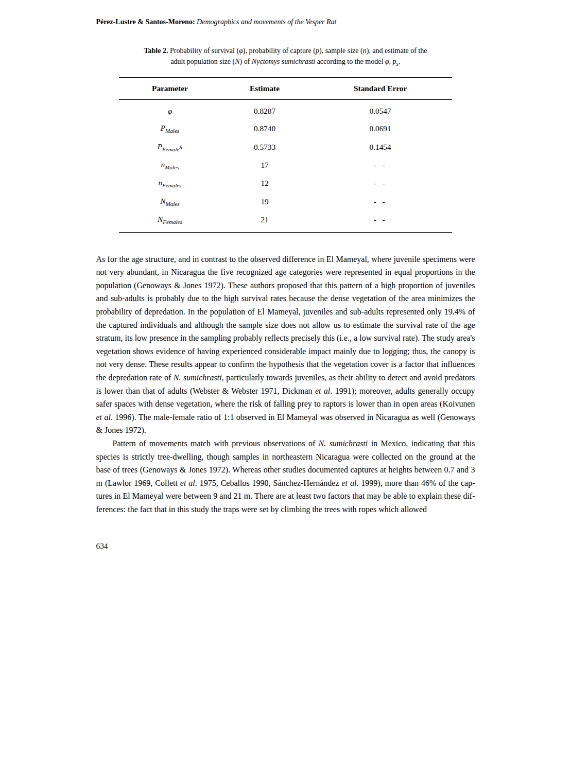Pérez-Lustre & Santos-Moreno: Demographics and movements of the Vesper Rat
Table 2. Probability of survival (φ), probability of capture (p), sample size (n), and estimate of the adult population size (N) of Nyctomys sumichrasti according to the model φ, ps.
| Parameter | Estimate | Standard Error |
| --- | --- | --- |
| φ | 0.8287 | 0.0547 |
| P Males | 0.8740 | 0.0691 |
| P Female s | 0.5733 | 0.1454 |
| n Males | 17 | - - |
| n Females | 12 | - - |
| N Males | 19 | - - |
| N Females | 21 | - - |
As for the age structure, and in contrast to the observed difference in El Mameyal, where juvenile specimens were not very abundant, in Nicaragua the five recognized age categories were represented in equal proportions in the population (Genoways & Jones 1972). These authors proposed that this pattern of a high proportion of juveniles and sub-adults is probably due to the high survival rates because the dense vegetation of the area minimizes the probability of depredation. In the population of El Mameyal, juveniles and sub-adults represented only 19.4% of the captured individuals and although the sample size does not allow us to estimate the survival rate of the age stratum, its low presence in the sampling probably reflects precisely this (i.e., a low survival rate). The study area's vegetation shows evidence of having experienced considerable impact mainly due to logging; thus, the canopy is not very dense. These results appear to confirm the hypothesis that the vegetation cover is a factor that influences the depredation rate of N. sumichrasti, particularly towards juveniles, as their ability to detect and avoid predators is lower than that of adults (Webster & Webster 1971, Dickman et al. 1991); moreover, adults generally occupy safer spaces with dense vegetation, where the risk of falling prey to raptors is lower than in open areas (Koivunen et al. 1996). The male-female ratio of 1:1 observed in El Mameyal was observed in Nicaragua as well (Genoways & Jones 1972).
Pattern of movements match with previous observations of N. sumichrasti in Mexico, indicating that this species is strictly tree-dwelling, though samples in northeastern Nicaragua were collected on the ground at the base of trees (Genoways & Jones 1972). Whereas other studies documented captures at heights between 0.7 and 3 m (Lawlor 1969, Collett et al. 1975, Ceballos 1990, Sánchez-Hernández et al. 1999), more than 46% of the captures in El Mameyal were between 9 and 21 m. There are at least two factors that may be able to explain these differences: the fact that in this study the traps were set by climbing the trees with ropes which allowed
634